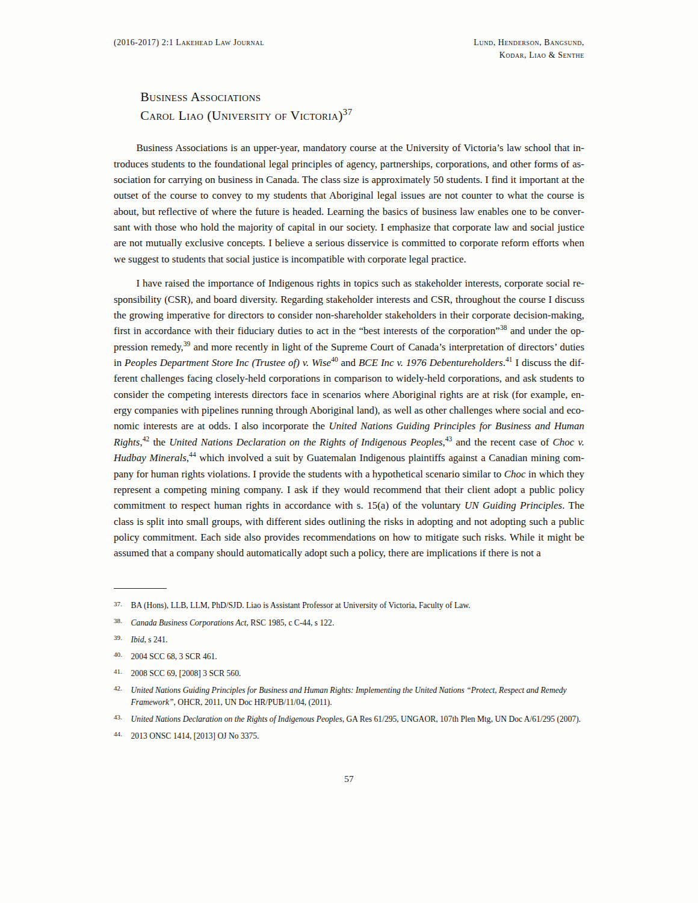(2016-2017) 2:1 Lakehead Law Journal
Lund, Henderson, Bangsund,
Kodar, Liao & Senthe
Business Associations
Carol Liao (University of Victoria)37
Business Associations is an upper-year, mandatory course at the University of Victoria’s law school that introduces students to the foundational legal principles of agency, partnerships, corporations, and other forms of association for carrying on business in Canada. The class size is approximately 50 students. I find it important at the outset of the course to convey to my students that Aboriginal legal issues are not counter to what the course is about, but reflective of where the future is headed. Learning the basics of business law enables one to be conversant with those who hold the majority of capital in our society. I emphasize that corporate law and social justice are not mutually exclusive concepts. I believe a serious disservice is committed to corporate reform efforts when we suggest to students that social justice is incompatible with corporate legal practice.
I have raised the importance of Indigenous rights in topics such as stakeholder interests, corporate social responsibility (CSR), and board diversity. Regarding stakeholder interests and CSR, throughout the course I discuss the growing imperative for directors to consider non-shareholder stakeholders in their corporate decision-making, first in accordance with their fiduciary duties to act in the “best interests of the corporation”38 and under the oppression remedy,39 and more recently in light of the Supreme Court of Canada’s interpretation of directors’ duties in Peoples Department Store Inc (Trustee of) v. Wise40 and BCE Inc v. 1976 Debentureholders.41 I discuss the different challenges facing closely-held corporations in comparison to widely-held corporations, and ask students to consider the competing interests directors face in scenarios where Aboriginal rights are at risk (for example, energy companies with pipelines running through Aboriginal land), as well as other challenges where social and economic interests are at odds. I also incorporate the United Nations Guiding Principles for Business and Human Rights,42 the United Nations Declaration on the Rights of Indigenous Peoples,43 and the recent case of Choc v. Hudbay Minerals,44 which involved a suit by Guatemalan Indigenous plaintiffs against a Canadian mining company for human rights violations. I provide the students with a hypothetical scenario similar to Choc in which they represent a competing mining company. I ask if they would recommend that their client adopt a public policy commitment to respect human rights in accordance with s. 15(a) of the voluntary UN Guiding Principles. The class is split into small groups, with different sides outlining the risks in adopting and not adopting such a public policy commitment. Each side also provides recommendations on how to mitigate such risks. While it might be assumed that a company should automatically adopt such a policy, there are implications if there is not a
37. BA (Hons), LLB, LLM, PhD/SJD. Liao is Assistant Professor at University of Victoria, Faculty of Law.
38. Canada Business Corporations Act, RSC 1985, c C-44, s 122.
39. Ibid, s 241.
40. 2004 SCC 68, 3 SCR 461.
41. 2008 SCC 69, [2008] 3 SCR 560.
42. United Nations Guiding Principles for Business and Human Rights: Implementing the United Nations “Protect, Respect and Remedy Framework”, OHCR, 2011, UN Doc HR/PUB/11/04, (2011).
43. United Nations Declaration on the Rights of Indigenous Peoples, GA Res 61/295, UNGAOR, 107th Plen Mtg, UN Doc A/61/295 (2007).
44. 2013 ONSC 1414, [2013] OJ No 3375.
57